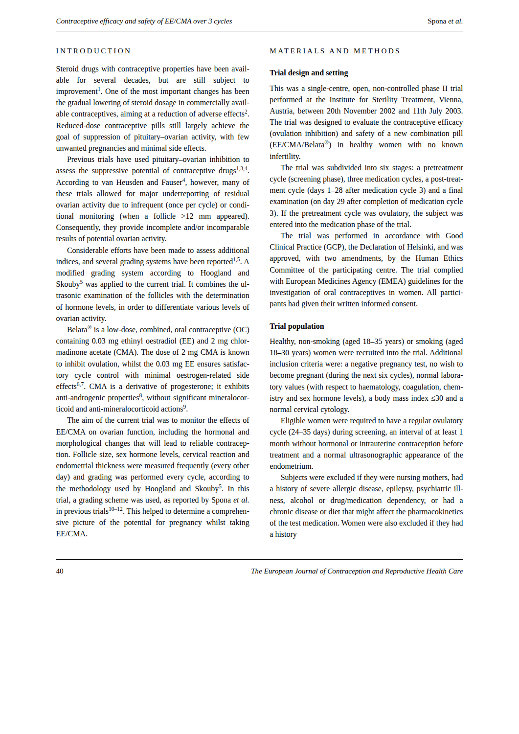Contraceptive efficacy and safety of EE/CMA over 3 cycles Spona et al.
Introduction
Steroid drugs with contraceptive properties have been available for several decades, but are still subject to improvement1. One of the most important changes has been the gradual lowering of steroid dosage in commercially available contraceptives, aiming at a reduction of adverse effects2. Reduced-dose contraceptive pills still largely achieve the goal of suppression of pituitary–ovarian activity, with few unwanted pregnancies and minimal side effects.
Previous trials have used pituitary–ovarian inhibition to assess the suppressive potential of contraceptive drugs1,3,4. According to van Heusden and Fauser4, however, many of these trials allowed for major underreporting of residual ovarian activity due to infrequent (once per cycle) or conditional monitoring (when a follicle >12 mm appeared). Consequently, they provide incomplete and/or incomparable results of potential ovarian activity.
Considerable efforts have been made to assess additional indices, and several grading systems have been reported1,5. A modified grading system according to Hoogland and Skouby5 was applied to the current trial. It combines the ultrasonic examination of the follicles with the determination of hormone levels, in order to differentiate various levels of ovarian activity.
Belara® is a low-dose, combined, oral contraceptive (OC) containing 0.03 mg ethinyl oestradiol (EE) and 2 mg chlormadinone acetate (CMA). The dose of 2 mg CMA is known to inhibit ovulation, whilst the 0.03 mg EE ensures satisfactory cycle control with minimal oestrogen-related side effects6,7. CMA is a derivative of progesterone; it exhibits anti-androgenic properties8, without significant mineralocorticoid and anti-mineralocorticoid actions9.
The aim of the current trial was to monitor the effects of EE/CMA on ovarian function, including the hormonal and morphological changes that will lead to reliable contraception. Follicle size, sex hormone levels, cervical reaction and endometrial thickness were measured frequently (every other day) and grading was performed every cycle, according to the methodology used by Hoogland and Skouby5. In this trial, a grading scheme was used, as reported by Spona et al. in previous trials10–12. This helped to determine a comprehensive picture of the potential for pregnancy whilst taking EE/CMA.
Materials and methods
Trial design and setting
This was a single-centre, open, non-controlled phase II trial performed at the Institute for Sterility Treatment, Vienna, Austria, between 20th November 2002 and 11th July 2003. The trial was designed to evaluate the contraceptive efficacy (ovulation inhibition) and safety of a new combination pill (EE/CMA/Belara®) in healthy women with no known infertility.
The trial was subdivided into six stages: a pretreatment cycle (screening phase), three medication cycles, a post-treatment cycle (days 1–28 after medication cycle 3) and a final examination (on day 29 after completion of medication cycle 3). If the pretreatment cycle was ovulatory, the subject was entered into the medication phase of the trial.
The trial was performed in accordance with Good Clinical Practice (GCP), the Declaration of Helsinki, and was approved, with two amendments, by the Human Ethics Committee of the participating centre. The trial complied with European Medicines Agency (EMEA) guidelines for the investigation of oral contraceptives in women. All participants had given their written informed consent.
Trial population
Healthy, non-smoking (aged 18–35 years) or smoking (aged 18–30 years) women were recruited into the trial. Additional inclusion criteria were: a negative pregnancy test, no wish to become pregnant (during the next six cycles), normal laboratory values (with respect to haematology, coagulation, chemistry and sex hormone levels), a body mass index ≤30 and a normal cervical cytology.
Eligible women were required to have a regular ovulatory cycle (24–35 days) during screening, an interval of at least 1 month without hormonal or intrauterine contraception before treatment and a normal ultrasonographic appearance of the endometrium.
Subjects were excluded if they were nursing mothers, had a history of severe allergic disease, epilepsy, psychiatric illness, alcohol or drug/medication dependency, or had a chronic disease or diet that might affect the pharmacokinetics of the test medication. Women were also excluded if they had a history
40 The European Journal of Contraception and Reproductive Health Care